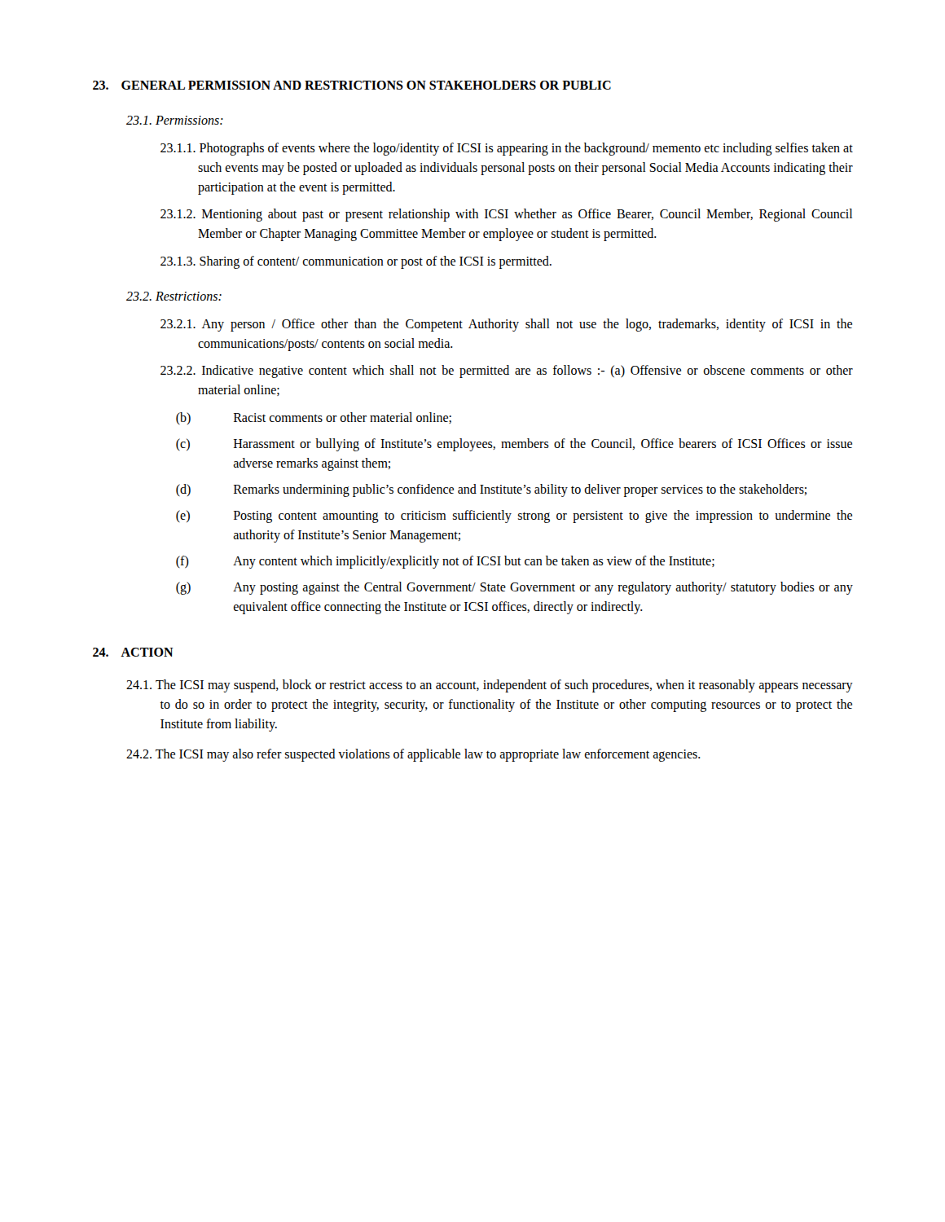23. GENERAL PERMISSION AND RESTRICTIONS ON STAKEHOLDERS OR PUBLIC
23.1. Permissions:
23.1.1. Photographs of events where the logo/identity of ICSI is appearing in the background/ memento etc including selfies taken at such events may be posted or uploaded as individuals personal posts on their personal Social Media Accounts indicating their participation at the event is permitted.
23.1.2. Mentioning about past or present relationship with ICSI whether as Office Bearer, Council Member, Regional Council Member or Chapter Managing Committee Member or employee or student is permitted.
23.1.3. Sharing of content/ communication or post of the ICSI is permitted.
23.2. Restrictions:
23.2.1. Any person / Office other than the Competent Authority shall not use the logo, trademarks, identity of ICSI in the communications/posts/ contents on social media.
23.2.2. Indicative negative content which shall not be permitted are as follows :- (a) Offensive or obscene comments or other material online;
(b) Racist comments or other material online;
(c) Harassment or bullying of Institute’s employees, members of the Council, Office bearers of ICSI Offices or issue adverse remarks against them;
(d) Remarks undermining public’s confidence and Institute’s ability to deliver proper services to the stakeholders;
(e) Posting content amounting to criticism sufficiently strong or persistent to give the impression to undermine the authority of Institute’s Senior Management;
(f) Any content which implicitly/explicitly not of ICSI but can be taken as view of the Institute;
(g) Any posting against the Central Government/ State Government or any regulatory authority/ statutory bodies or any equivalent office connecting the Institute or ICSI offices, directly or indirectly.
24. ACTION
24.1. The ICSI may suspend, block or restrict access to an account, independent of such procedures, when it reasonably appears necessary to do so in order to protect the integrity, security, or functionality of the Institute or other computing resources or to protect the Institute from liability.
24.2. The ICSI may also refer suspected violations of applicable law to appropriate law enforcement agencies.